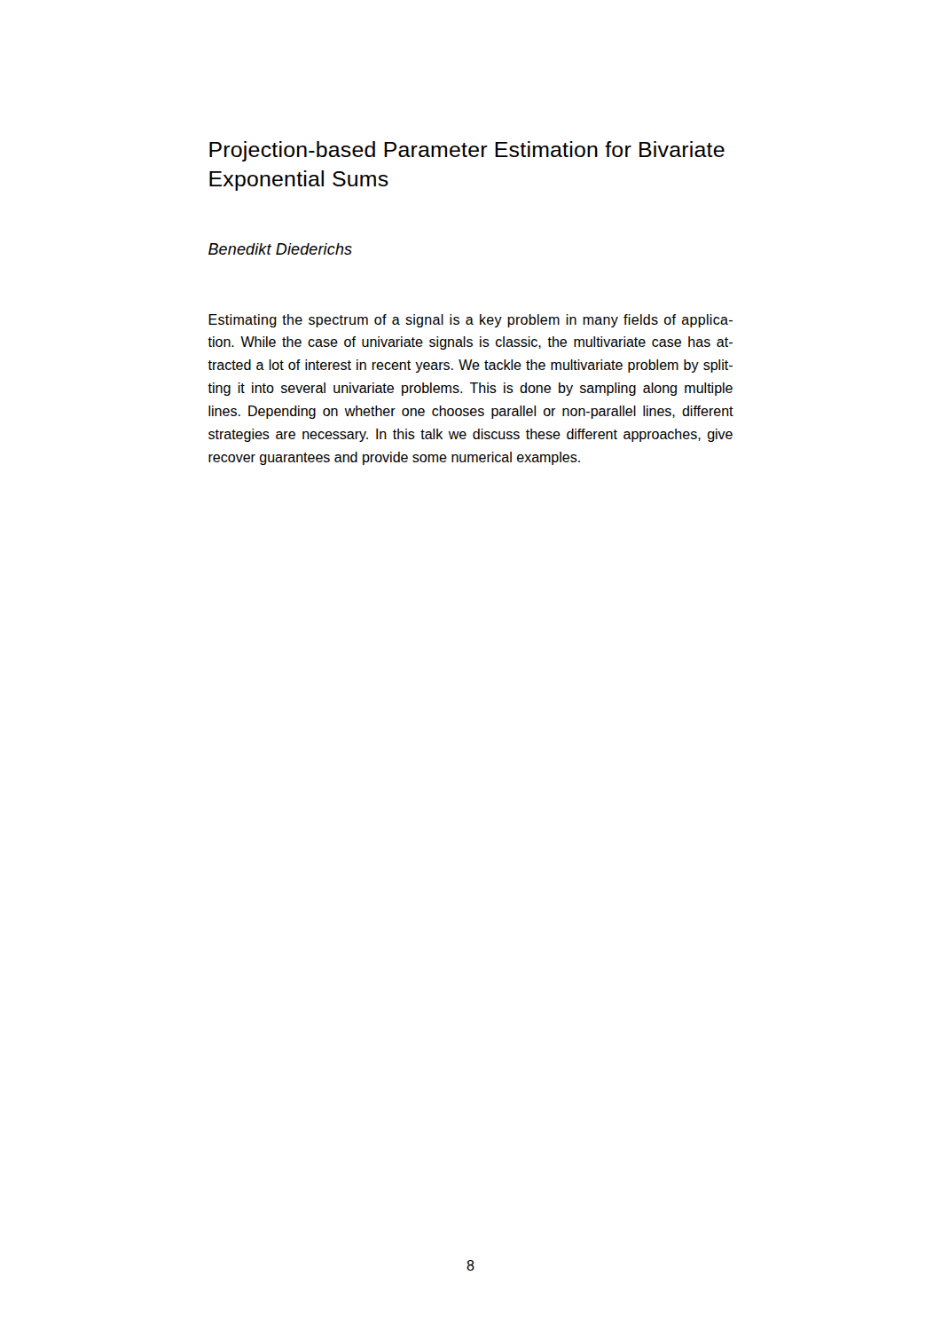Projection-based Parameter Estimation for Bivariate Exponential Sums
Benedikt Diederichs
Estimating the spectrum of a signal is a key problem in many fields of application. While the case of univariate signals is classic, the multivariate case has attracted a lot of interest in recent years. We tackle the multivariate problem by splitting it into several univariate problems. This is done by sampling along multiple lines. Depending on whether one chooses parallel or non-parallel lines, different strategies are necessary. In this talk we discuss these different approaches, give recover guarantees and provide some numerical examples.
8